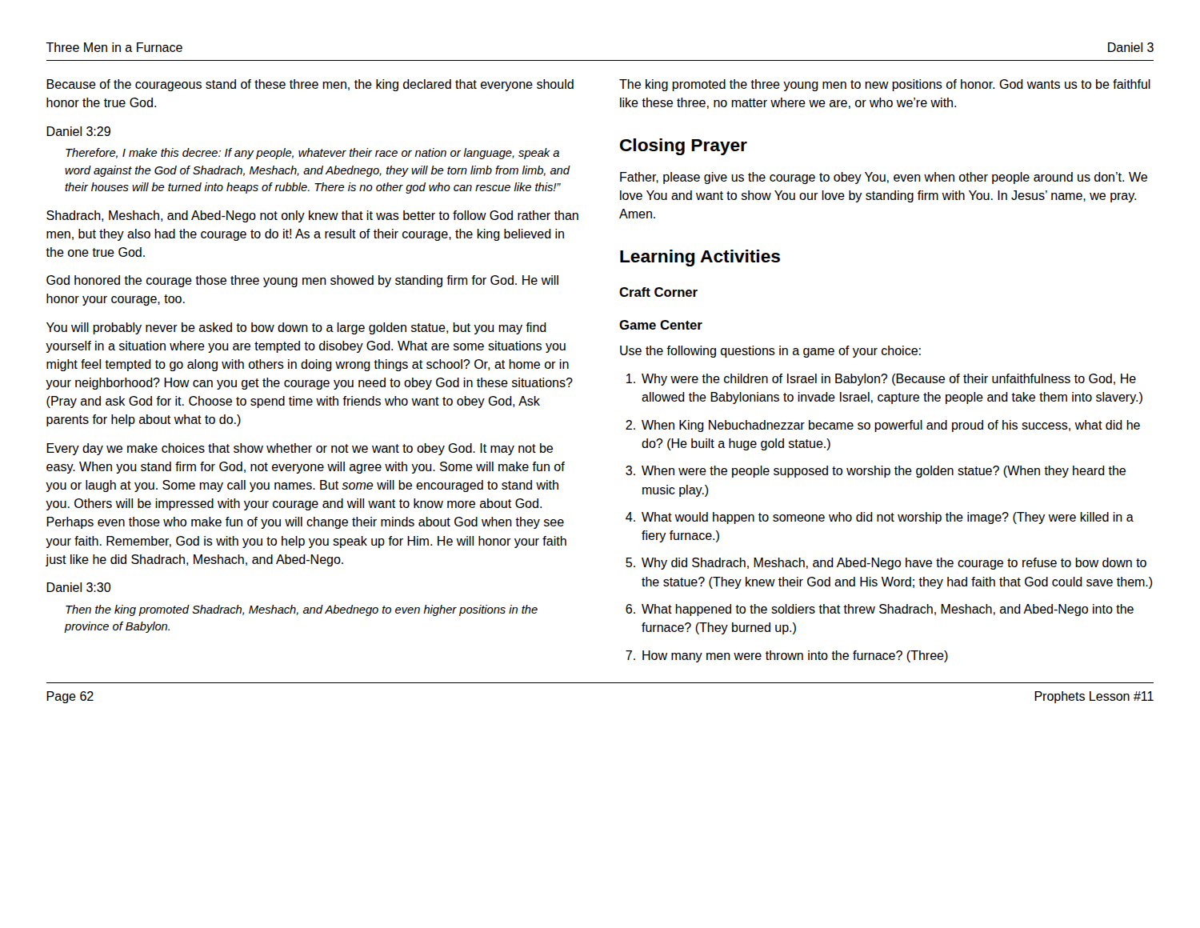Three Men in a Furnace Daniel 3
Because of the courageous stand of these three men, the king declared that everyone should honor the true God.
Daniel 3:29
Therefore, I make this decree: If any people, whatever their race or nation or language, speak a word against the God of Shadrach, Meshach, and Abednego, they will be torn limb from limb, and their houses will be turned into heaps of rubble. There is no other god who can rescue like this!”
Shadrach, Meshach, and Abed-Nego not only knew that it was better to follow God rather than men, but they also had the courage to do it! As a result of their courage, the king believed in the one true God.
God honored the courage those three young men showed by standing firm for God. He will honor your courage, too.
You will probably never be asked to bow down to a large golden statue, but you may find yourself in a situation where you are tempted to disobey God. What are some situations you might feel tempted to go along with others in doing wrong things at school? Or, at home or in your neighborhood? How can you get the courage you need to obey God in these situations? (Pray and ask God for it. Choose to spend time with friends who want to obey God, Ask parents for help about what to do.)
Every day we make choices that show whether or not we want to obey God. It may not be easy. When you stand firm for God, not everyone will agree with you. Some will make fun of you or laugh at you. Some may call you names. But some will be encouraged to stand with you. Others will be impressed with your courage and will want to know more about God. Perhaps even those who make fun of you will change their minds about God when they see your faith. Remember, God is with you to help you speak up for Him. He will honor your faith just like he did Shadrach, Meshach, and Abed-Nego.
Daniel 3:30
Then the king promoted Shadrach, Meshach, and Abednego to even higher positions in the province of Babylon.
The king promoted the three young men to new positions of honor. God wants us to be faithful like these three, no matter where we are, or who we’re with.
Closing Prayer
Father, please give us the courage to obey You, even when other people around us don’t. We love You and want to show You our love by standing firm with You. In Jesus’ name, we pray. Amen.
Learning Activities
Craft Corner
Game Center
Use the following questions in a game of your choice:
Why were the children of Israel in Babylon? (Because of their unfaithfulness to God, He allowed the Babylonians to invade Israel, capture the people and take them into slavery.)
When King Nebuchadnezzar became so powerful and proud of his success, what did he do? (He built a huge gold statue.)
When were the people supposed to worship the golden statue? (When they heard the music play.)
What would happen to someone who did not worship the image? (They were killed in a fiery furnace.)
Why did Shadrach, Meshach, and Abed-Nego have the courage to refuse to bow down to the statue? (They knew their God and His Word; they had faith that God could save them.)
What happened to the soldiers that threw Shadrach, Meshach, and Abed-Nego into the furnace? (They burned up.)
How many men were thrown into the furnace? (Three)
Page 62 Prophets Lesson #11